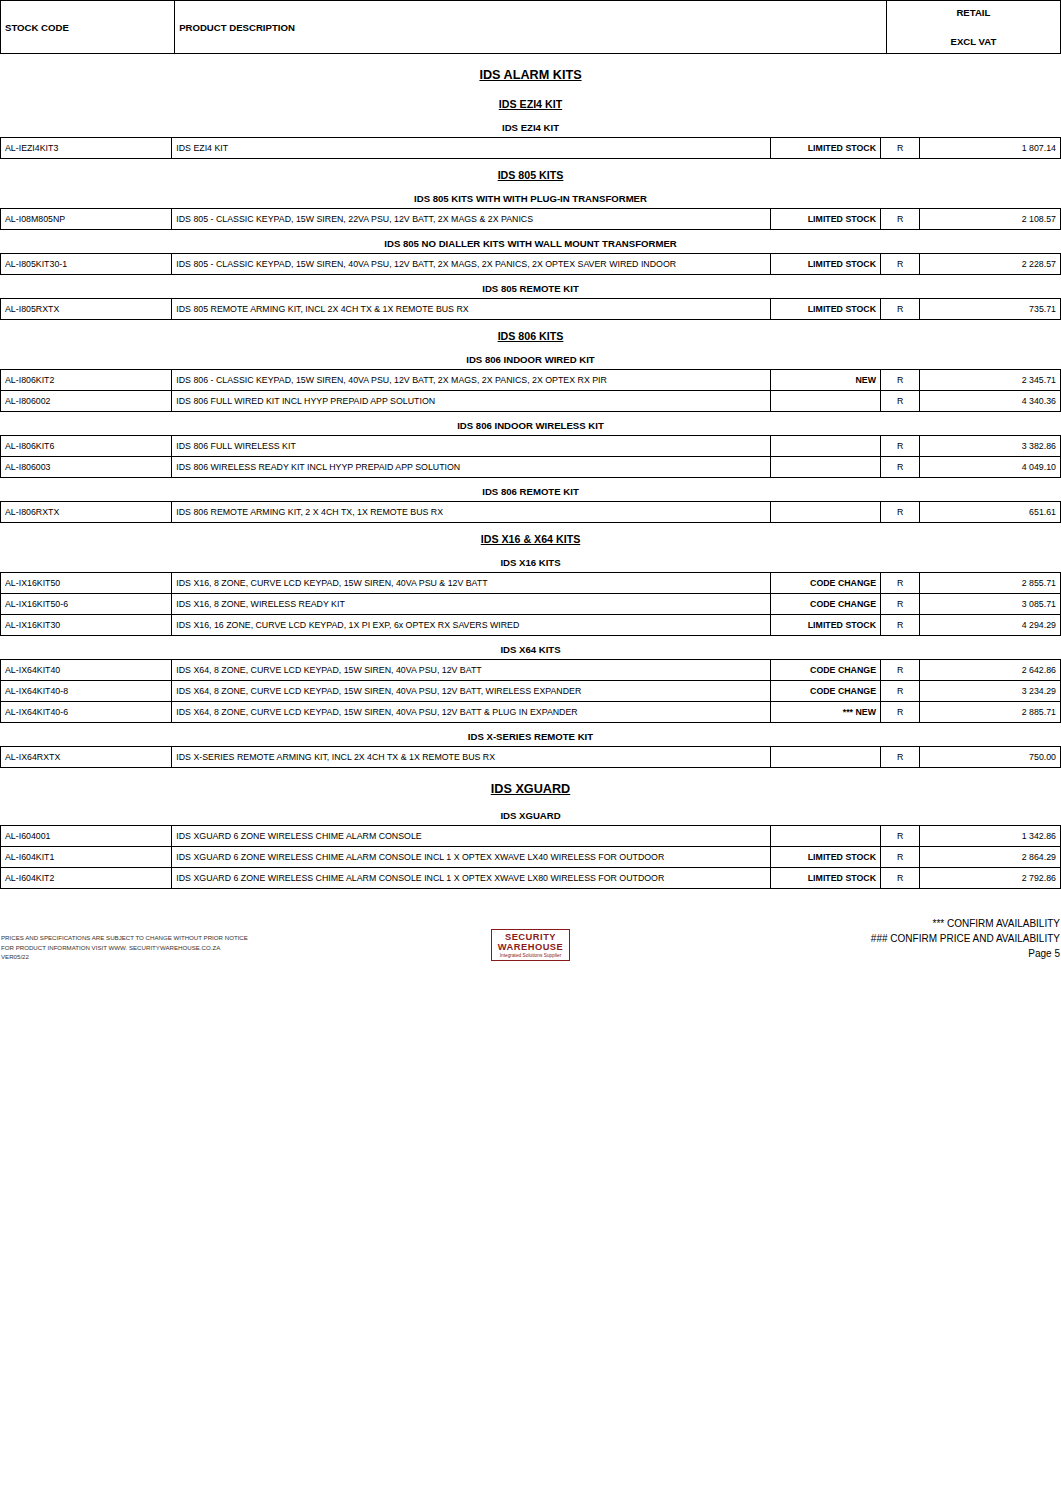| STOCK CODE | PRODUCT DESCRIPTION | RETAIL EXCL VAT |
IDS ALARM KITS
IDS EZI4 KIT
IDS EZI4 KIT
| AL-IEZI4KIT3 | IDS EZI4 KIT | LIMITED STOCK | R | 1 807.14 |
IDS 805 KITS
IDS 805 KITS WITH WITH PLUG-IN TRANSFORMER
| AL-I08M805NP | IDS 805 - CLASSIC KEYPAD, 15W SIREN, 22VA PSU, 12V BATT, 2X MAGS & 2X PANICS | LIMITED STOCK | R | 2 108.57 |
IDS 805 NO DIALLER KITS WITH WALL MOUNT TRANSFORMER
| AL-I805KIT30-1 | IDS 805 - CLASSIC KEYPAD, 15W SIREN, 40VA PSU, 12V BATT, 2X MAGS, 2X PANICS, 2X OPTEX SAVER WIRED INDOOR | LIMITED STOCK | R | 2 228.57 |
IDS 805 REMOTE KIT
| AL-I805RXTX | IDS 805 REMOTE ARMING KIT, INCL 2X 4CH TX & 1X REMOTE BUS RX | LIMITED STOCK | R | 735.71 |
IDS 806 KITS
IDS 806 INDOOR WIRED KIT
| AL-I806KIT2 | IDS 806 - CLASSIC KEYPAD, 15W SIREN, 40VA PSU, 12V BATT, 2X MAGS, 2X PANICS, 2X OPTEX RX PIR | NEW | R | 2 345.71 |
| AL-I806002 | IDS 806 FULL WIRED KIT INCL HYYP PREPAID APP SOLUTION | | R | 4 340.36 |
IDS 806 INDOOR WIRELESS KIT
| AL-I806KIT6 | IDS 806 FULL WIRELESS KIT | | R | 3 382.86 |
| AL-I806003 | IDS 806 WIRELESS READY KIT INCL HYYP PREPAID APP SOLUTION | | R | 4 049.10 |
IDS 806 REMOTE KIT
| AL-I806RXTX | IDS 806 REMOTE ARMING KIT, 2 X 4CH TX, 1X REMOTE BUS RX | | R | 651.61 |
IDS X16 & X64 KITS
IDS X16 KITS
| AL-IX16KIT50 | IDS X16, 8 ZONE, CURVE LCD KEYPAD, 15W SIREN, 40VA PSU & 12V BATT | CODE CHANGE | R | 2 855.71 |
| AL-IX16KIT50-6 | IDS X16, 8 ZONE, WIRELESS READY KIT | CODE CHANGE | R | 3 085.71 |
| AL-IX16KIT30 | IDS X16, 16 ZONE, CURVE LCD KEYPAD, 1X PI EXP, 6x OPTEX RX SAVERS WIRED | LIMITED STOCK | R | 4 294.29 |
IDS X64 KITS
| AL-IX64KIT40 | IDS X64, 8 ZONE, CURVE LCD KEYPAD, 15W SIREN, 40VA PSU, 12V BATT | CODE CHANGE | R | 2 642.86 |
| AL-IX64KIT40-8 | IDS X64, 8 ZONE, CURVE LCD KEYPAD, 15W SIREN, 40VA PSU, 12V BATT, WIRELESS EXPANDER | CODE CHANGE | R | 3 234.29 |
| AL-IX64KIT40-6 | IDS X64, 8 ZONE, CURVE LCD KEYPAD, 15W SIREN, 40VA PSU, 12V BATT & PLUG IN EXPANDER | *** NEW | R | 2 885.71 |
IDS X-SERIES REMOTE KIT
| AL-IX64RXTX | IDS X-SERIES REMOTE ARMING KIT, INCL 2X 4CH TX & 1X REMOTE BUS RX | | R | 750.00 |
IDS XGUARD
IDS XGUARD
| AL-I604001 | IDS XGUARD 6 ZONE WIRELESS CHIME ALARM CONSOLE | | R | 1 342.86 |
| AL-I604KIT1 | IDS XGUARD 6 ZONE WIRELESS CHIME ALARM CONSOLE INCL 1 X OPTEX XWAVE LX40 WIRELESS FOR OUTDOOR | LIMITED STOCK | R | 2 864.29 |
| AL-I604KIT2 | IDS XGUARD 6 ZONE WIRELESS CHIME ALARM CONSOLE INCL 1 X OPTEX XWAVE LX80 WIRELESS FOR OUTDOOR | LIMITED STOCK | R | 2 792.86 |
| PRICES AND SPECIFICATIONS ARE SUBJECT TO CHANGE WITHOUT PRIOR NOTICE FOR PRODUCT INFORMATION VISIT WWW. SECURITYWAREHOUSE.CO.ZA VER05/22 | SECURITY WAREHOUSE Integrated Solutions Supplier | *** CONFIRM AVAILABILITY ### CONFIRM PRICE AND AVAILABILITY Page 5 |